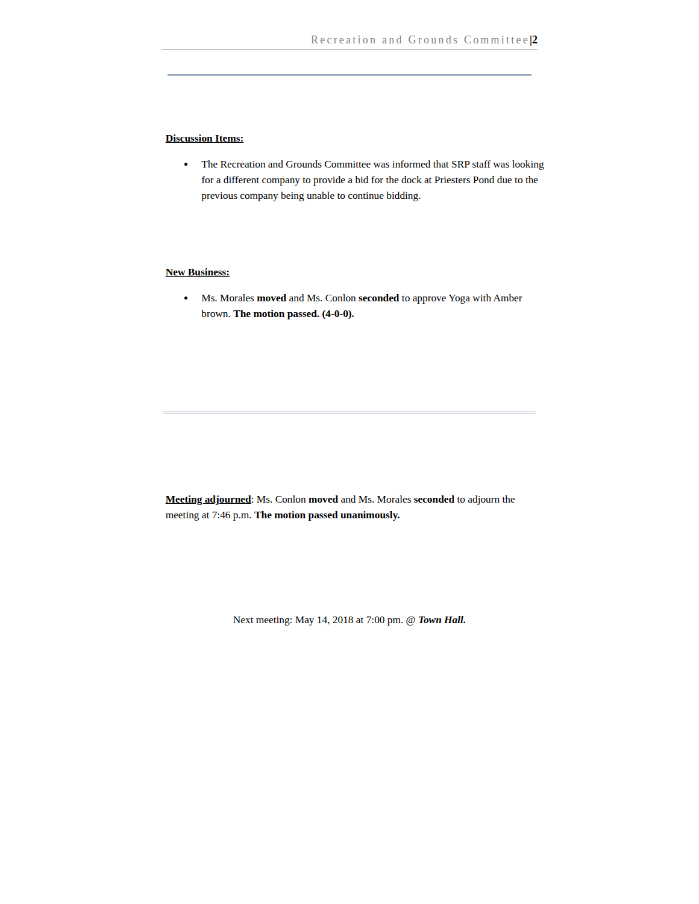Recreation and Grounds Committee|2
Discussion Items:
The Recreation and Grounds Committee was informed that SRP staff was looking for a different company to provide a bid for the dock at Priesters Pond due to the previous company being unable to continue bidding.
New Business:
Ms. Morales moved and Ms. Conlon seconded to approve Yoga with Amber brown. The motion passed. (4-0-0).
Meeting adjourned: Ms. Conlon moved and Ms. Morales seconded to adjourn the meeting at 7:46 p.m. The motion passed unanimously.
Next meeting: May 14, 2018 at 7:00 pm. @ Town Hall.